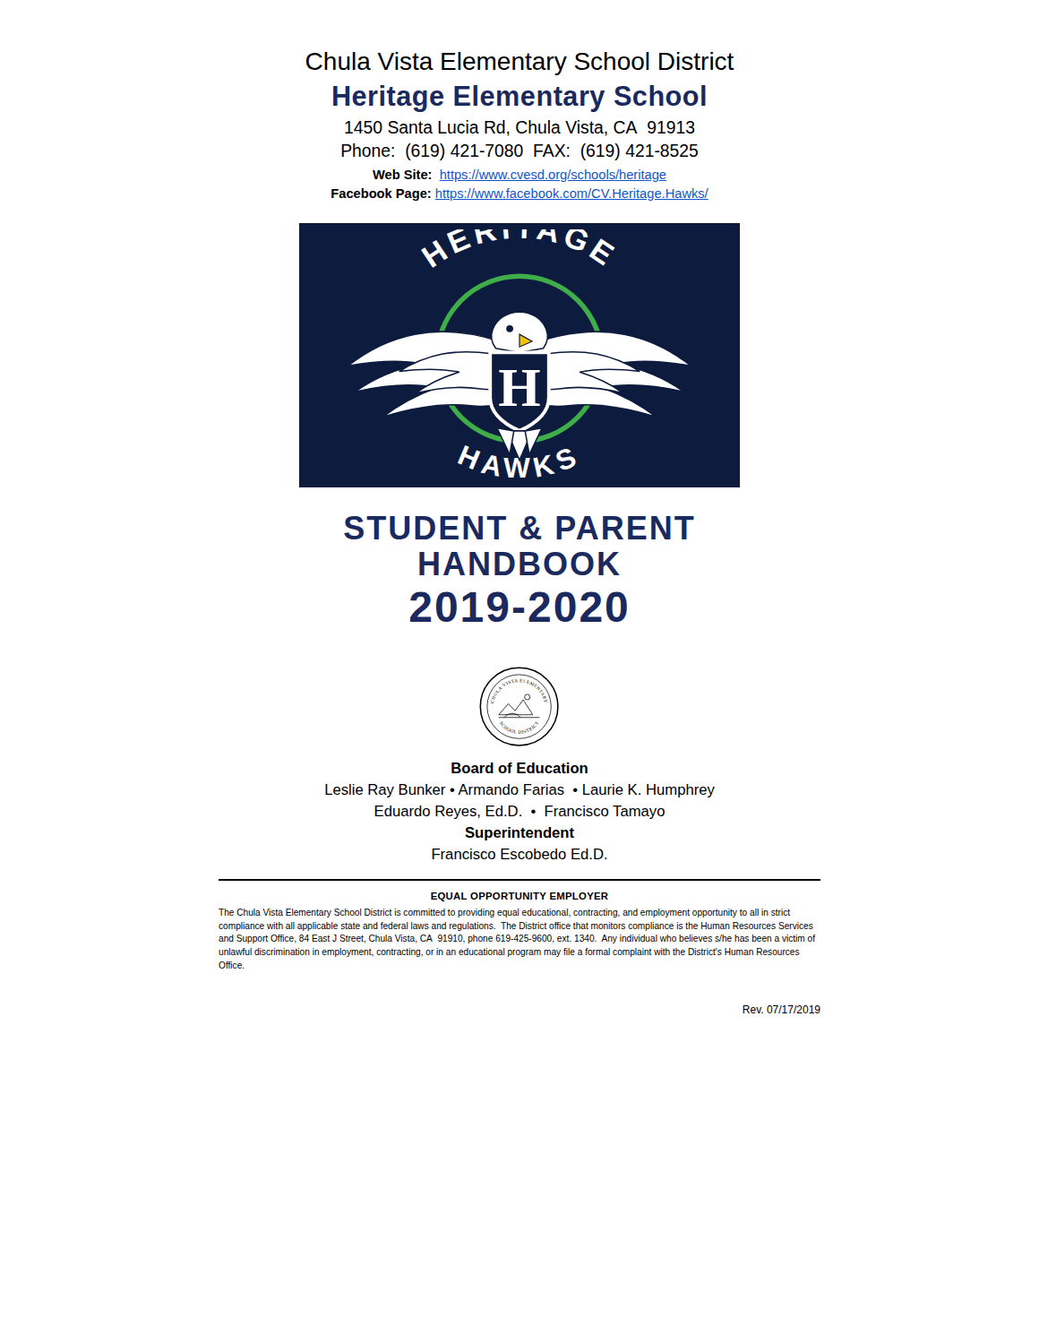Chula Vista Elementary School District
Heritage Elementary School
1450 Santa Lucia Rd, Chula Vista, CA 91913
Phone: (619) 421-7080 FAX: (619) 421-8525
Web Site: https://www.cvesd.org/schools/heritage
Facebook Page: https://www.facebook.com/CV.Heritage.Hawks/
HERITAGE HAWKS H
STUDENT & PARENT
HANDBOOK
2019-2020
CHULA VISTA ELEMENTARY SCHOOL DISTRICT
Board of Education
Leslie Ray Bunker • Armando Farias • Laurie K. Humphrey
Eduardo Reyes, Ed.D. • Francisco Tamayo
Superintendent
Francisco Escobedo Ed.D.
EQUAL OPPORTUNITY EMPLOYER
The Chula Vista Elementary School District is committed to providing equal educational, contracting, and employment opportunity to all in strict compliance with all applicable state and federal laws and regulations. The District office that monitors compliance is the Human Resources Services and Support Office, 84 East J Street, Chula Vista, CA 91910, phone 619-425-9600, ext. 1340. Any individual who believes s/he has been a victim of unlawful discrimination in employment, contracting, or in an educational program may file a formal complaint with the District's Human Resources Office.
Rev. 07/17/2019